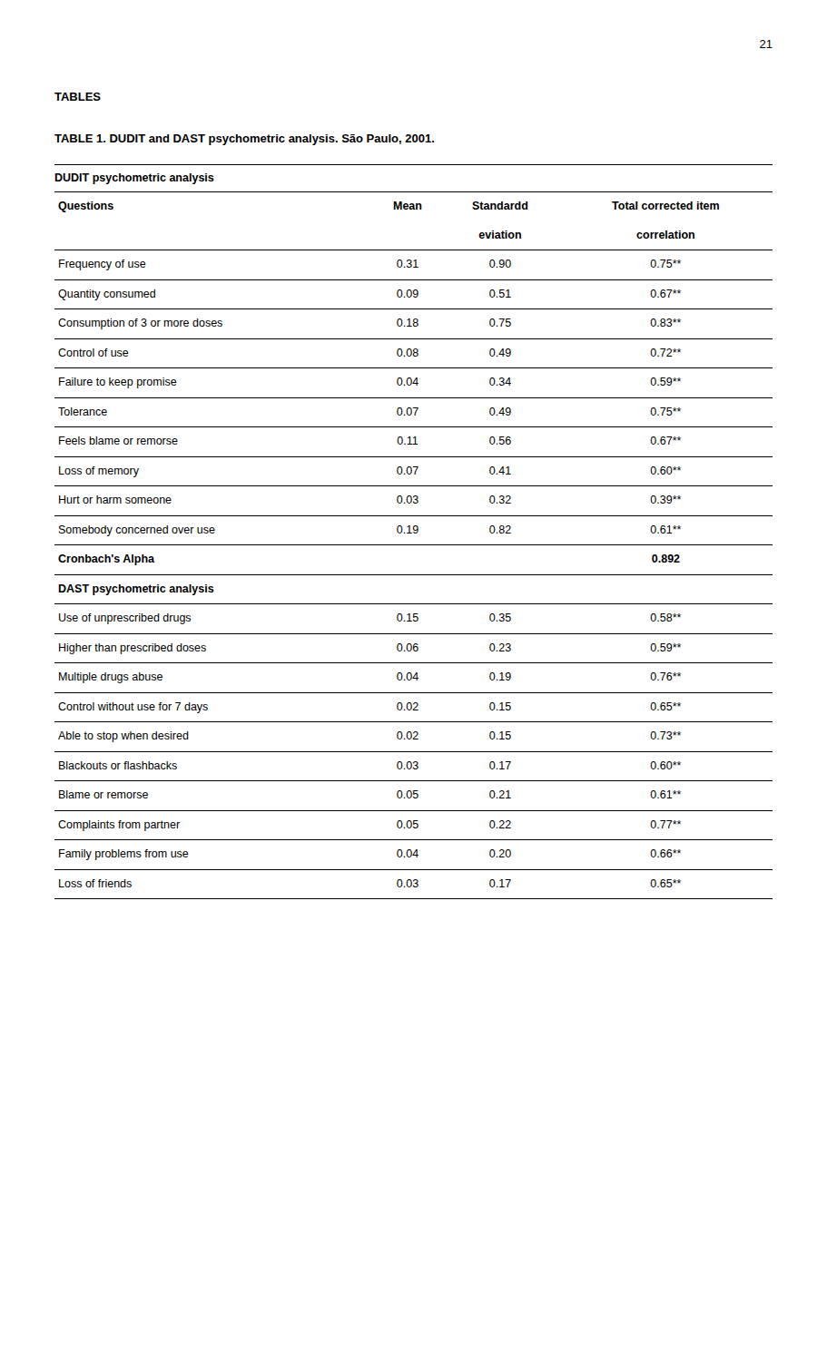21
TABLES
TABLE 1. DUDIT and DAST psychometric analysis. São Paulo, 2001.
DUDIT psychometric analysis
| Questions | Mean | Standardd | Total corrected item |
| --- | --- | --- | --- |
| | | eviation | correlation |
| Frequency of use | 0.31 | 0.90 | 0.75** |
| Quantity consumed | 0.09 | 0.51 | 0.67** |
| Consumption of 3 or more doses | 0.18 | 0.75 | 0.83** |
| Control of use | 0.08 | 0.49 | 0.72** |
| Failure to keep promise | 0.04 | 0.34 | 0.59** |
| Tolerance | 0.07 | 0.49 | 0.75** |
| Feels blame or remorse | 0.11 | 0.56 | 0.67** |
| Loss of memory | 0.07 | 0.41 | 0.60** |
| Hurt or harm someone | 0.03 | 0.32 | 0.39** |
| Somebody concerned over use | 0.19 | 0.82 | 0.61** |
| Cronbach's Alpha | | | 0.892 |
| DAST psychometric analysis |
| Use of unprescribed drugs | 0.15 | 0.35 | 0.58** |
| Higher than prescribed doses | 0.06 | 0.23 | 0.59** |
| Multiple drugs abuse | 0.04 | 0.19 | 0.76** |
| Control without use for 7 days | 0.02 | 0.15 | 0.65** |
| Able to stop when desired | 0.02 | 0.15 | 0.73** |
| Blackouts or flashbacks | 0.03 | 0.17 | 0.60** |
| Blame or remorse | 0.05 | 0.21 | 0.61** |
| Complaints from partner | 0.05 | 0.22 | 0.77** |
| Family problems from use | 0.04 | 0.20 | 0.66** |
| Loss of friends | 0.03 | 0.17 | 0.65** |